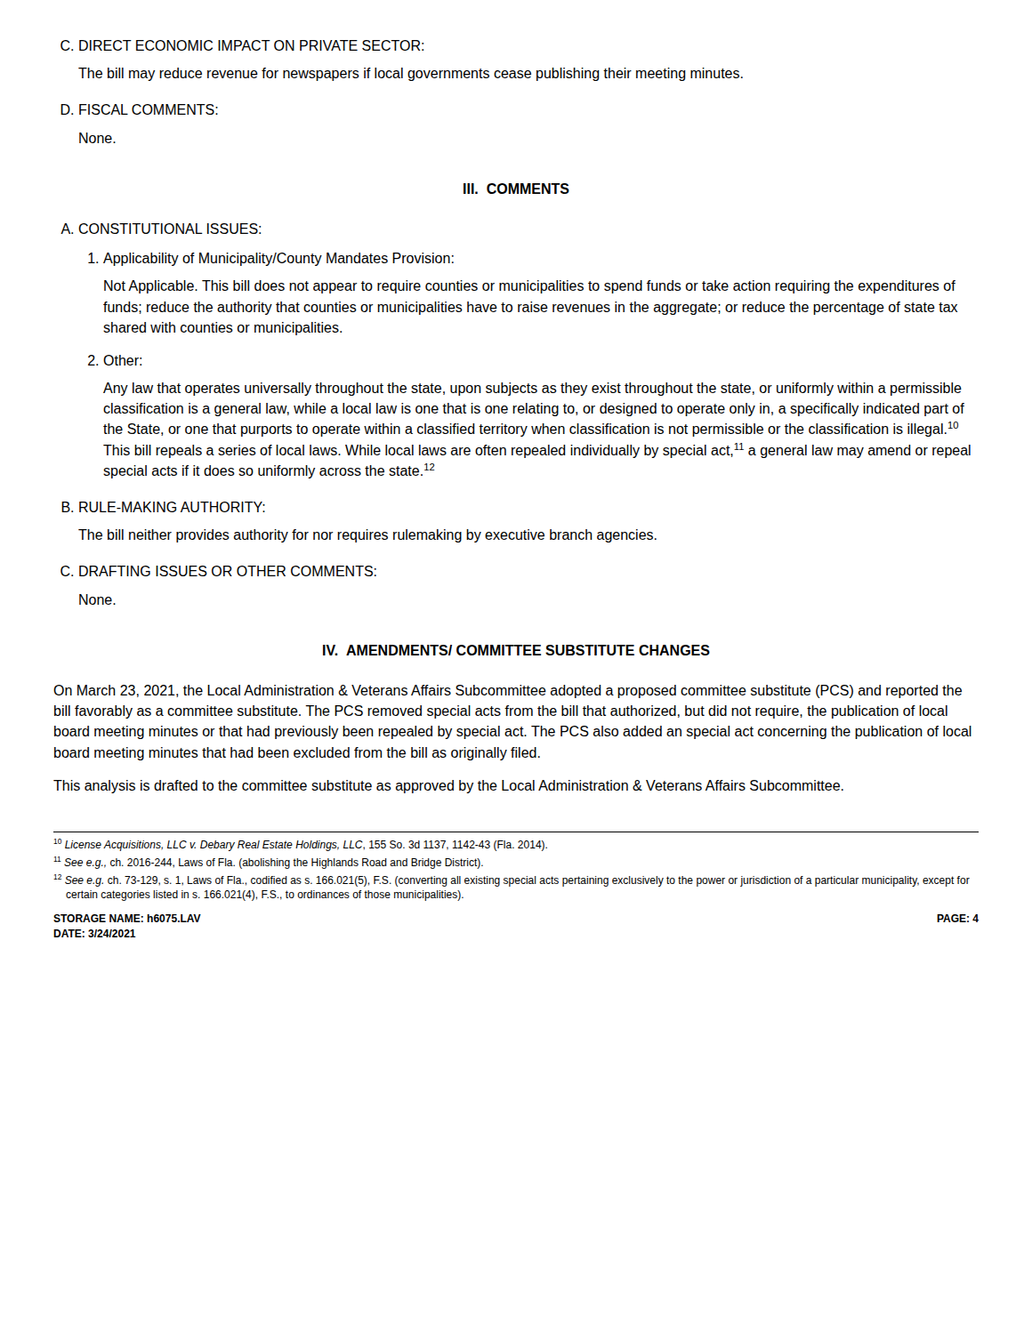DIRECT ECONOMIC IMPACT ON PRIVATE SECTOR:
The bill may reduce revenue for newspapers if local governments cease publishing their meeting minutes.
FISCAL COMMENTS:
None.
III. COMMENTS
CONSTITUTIONAL ISSUES:
Applicability of Municipality/County Mandates Provision:
Not Applicable. This bill does not appear to require counties or municipalities to spend funds or take action requiring the expenditures of funds; reduce the authority that counties or municipalities have to raise revenues in the aggregate; or reduce the percentage of state tax shared with counties or municipalities.
Other:
Any law that operates universally throughout the state, upon subjects as they exist throughout the state, or uniformly within a permissible classification is a general law, while a local law is one that is one relating to, or designed to operate only in, a specifically indicated part of the State, or one that purports to operate within a classified territory when classification is not permissible or the classification is illegal.10 This bill repeals a series of local laws. While local laws are often repealed individually by special act,11 a general law may amend or repeal special acts if it does so uniformly across the state.12
RULE-MAKING AUTHORITY:
The bill neither provides authority for nor requires rulemaking by executive branch agencies.
DRAFTING ISSUES OR OTHER COMMENTS:
None.
IV. AMENDMENTS/ COMMITTEE SUBSTITUTE CHANGES
On March 23, 2021, the Local Administration & Veterans Affairs Subcommittee adopted a proposed committee substitute (PCS) and reported the bill favorably as a committee substitute. The PCS removed special acts from the bill that authorized, but did not require, the publication of local board meeting minutes or that had previously been repealed by special act. The PCS also added an special act concerning the publication of local board meeting minutes that had been excluded from the bill as originally filed.
This analysis is drafted to the committee substitute as approved by the Local Administration & Veterans Affairs Subcommittee.
10 License Acquisitions, LLC v. Debary Real Estate Holdings, LLC, 155 So. 3d 1137, 1142-43 (Fla. 2014).
11 See e.g., ch. 2016-244, Laws of Fla. (abolishing the Highlands Road and Bridge District).
12 See e.g. ch. 73-129, s. 1, Laws of Fla., codified as s. 166.021(5), F.S. (converting all existing special acts pertaining exclusively to the power or jurisdiction of a particular municipality, except for certain categories listed in s. 166.021(4), F.S., to ordinances of those municipalities).
STORAGE NAME: h6075.LAV
DATE: 3/24/2021
PAGE: 4